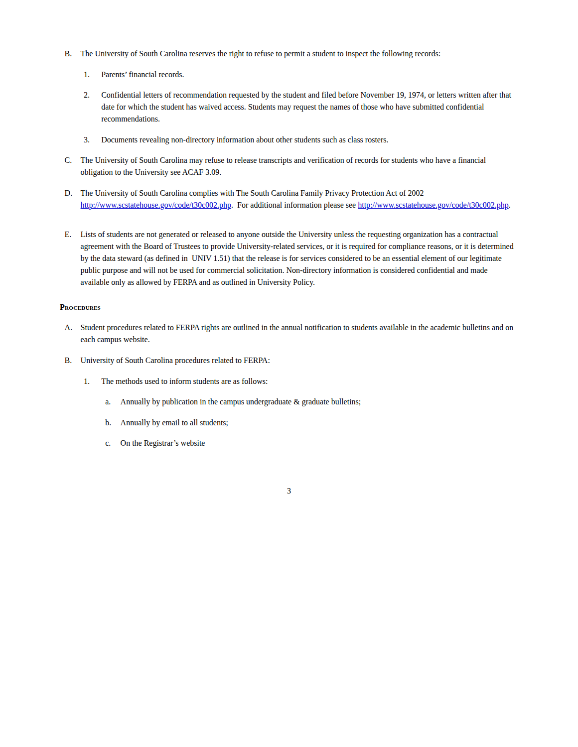B. The University of South Carolina reserves the right to refuse to permit a student to inspect the following records:
1. Parents’ financial records.
2. Confidential letters of recommendation requested by the student and filed before November 19, 1974, or letters written after that date for which the student has waived access. Students may request the names of those who have submitted confidential recommendations.
3. Documents revealing non-directory information about other students such as class rosters.
C. The University of South Carolina may refuse to release transcripts and verification of records for students who have a financial obligation to the University see ACAF 3.09.
D. The University of South Carolina complies with The South Carolina Family Privacy Protection Act of 2002 http://www.scstatehouse.gov/code/t30c002.php. For additional information please see http://www.scstatehouse.gov/code/t30c002.php.
E. Lists of students are not generated or released to anyone outside the University unless the requesting organization has a contractual agreement with the Board of Trustees to provide University-related services, or it is required for compliance reasons, or it is determined by the data steward (as defined in UNIV 1.51) that the release is for services considered to be an essential element of our legitimate public purpose and will not be used for commercial solicitation. Non-directory information is considered confidential and made available only as allowed by FERPA and as outlined in University Policy.
Procedures
A. Student procedures related to FERPA rights are outlined in the annual notification to students available in the academic bulletins and on each campus website.
B. University of South Carolina procedures related to FERPA:
1. The methods used to inform students are as follows:
a. Annually by publication in the campus undergraduate & graduate bulletins;
b. Annually by email to all students;
c. On the Registrar’s website
3